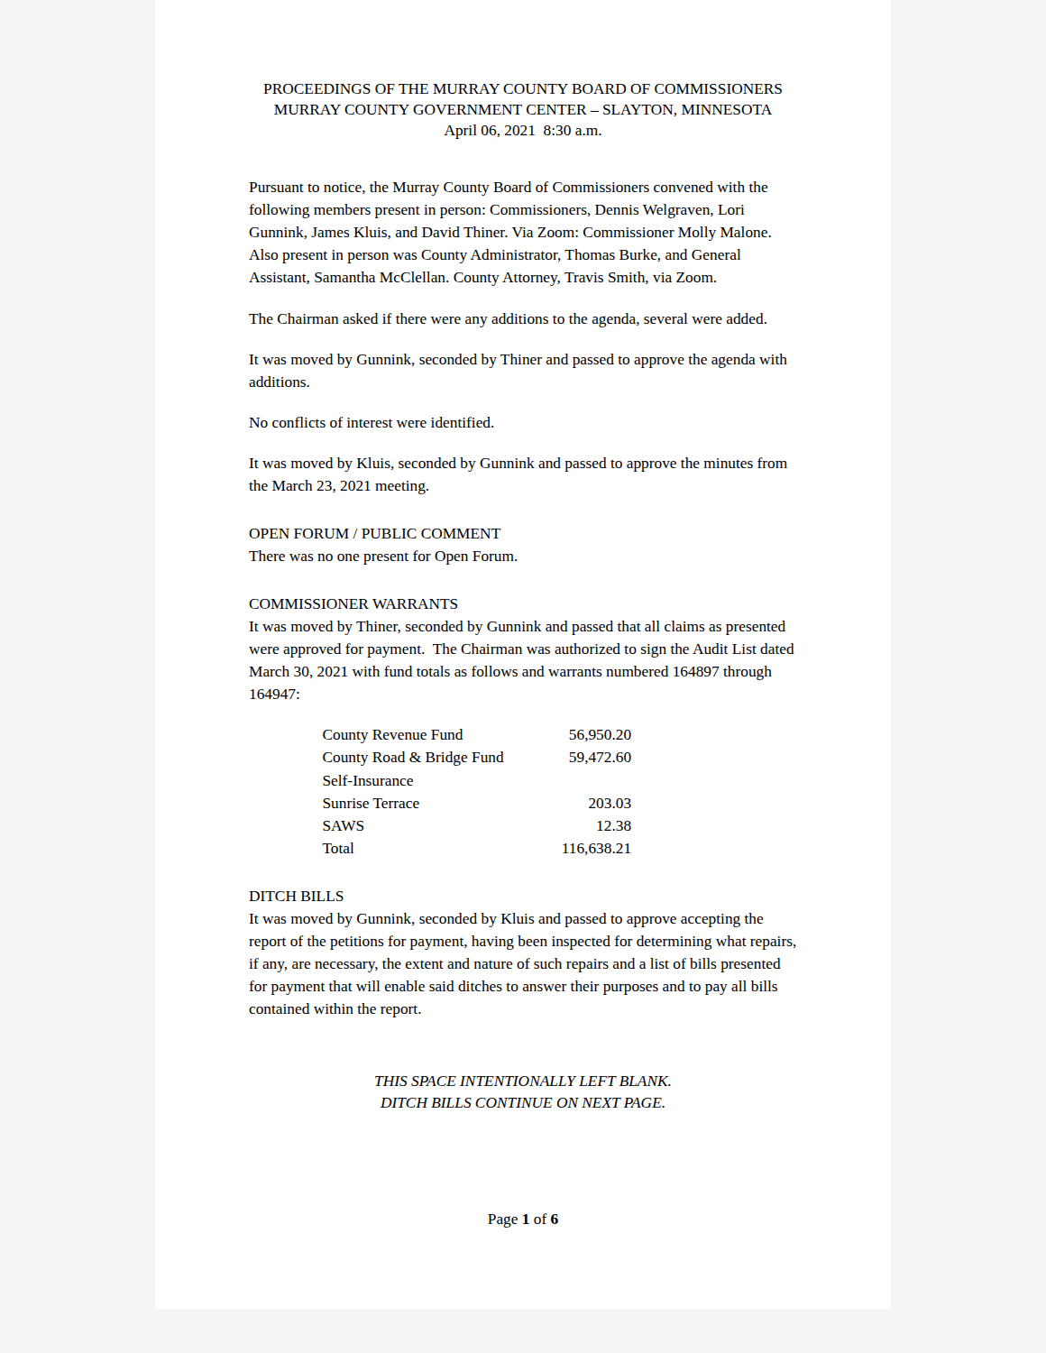PROCEEDINGS OF THE MURRAY COUNTY BOARD OF COMMISSIONERS
MURRAY COUNTY GOVERNMENT CENTER – SLAYTON, MINNESOTA
April 06, 2021 8:30 a.m.
Pursuant to notice, the Murray County Board of Commissioners convened with the following members present in person: Commissioners, Dennis Welgraven, Lori Gunnink, James Kluis, and David Thiner. Via Zoom: Commissioner Molly Malone. Also present in person was County Administrator, Thomas Burke, and General Assistant, Samantha McClellan. County Attorney, Travis Smith, via Zoom.
The Chairman asked if there were any additions to the agenda, several were added.
It was moved by Gunnink, seconded by Thiner and passed to approve the agenda with additions.
No conflicts of interest were identified.
It was moved by Kluis, seconded by Gunnink and passed to approve the minutes from the March 23, 2021 meeting.
Open Forum / Public Comment
There was no one present for Open Forum.
Commissioner Warrants
It was moved by Thiner, seconded by Gunnink and passed that all claims as presented were approved for payment. The Chairman was authorized to sign the Audit List dated March 30, 2021 with fund totals as follows and warrants numbered 164897 through 164947:
| County Revenue Fund | 56,950.20 |
| County Road & Bridge Fund | 59,472.60 |
| Self-Insurance | |
| Sunrise Terrace | 203.03 |
| SAWS | 12.38 |
| Total | 116,638.21 |
Ditch Bills
It was moved by Gunnink, seconded by Kluis and passed to approve accepting the report of the petitions for payment, having been inspected for determining what repairs, if any, are necessary, the extent and nature of such repairs and a list of bills presented for payment that will enable said ditches to answer their purposes and to pay all bills contained within the report.
THIS SPACE INTENTIONALLY LEFT BLANK.
DITCH BILLS CONTINUE ON NEXT PAGE.
Page 1 of 6